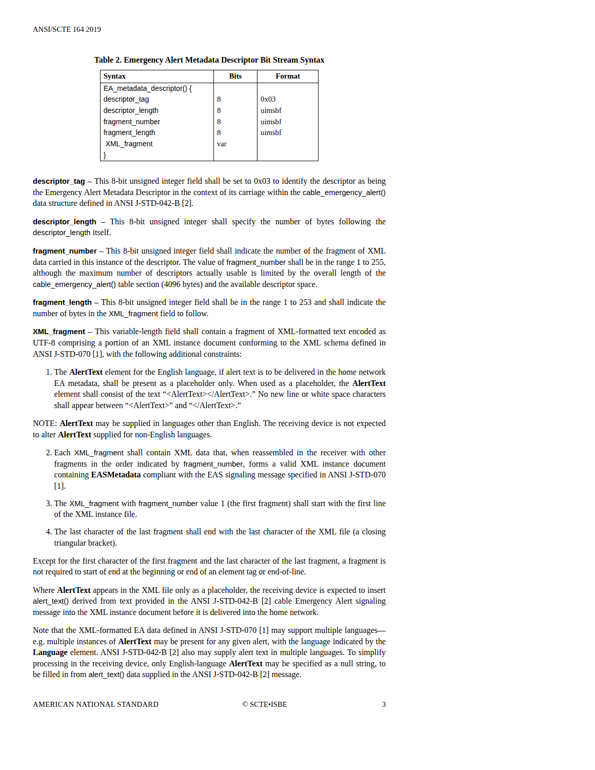ANSI/SCTE 164 2019
Table 2. Emergency Alert Metadata Descriptor Bit Stream Syntax
| Syntax | Bits | Format |
| --- | --- | --- |
| EA_metadata_descriptor() { | | |
| descriptor_tag | 8 | 0x03 |
| descriptor_length | 8 | uimsbf |
| fragment_number | 8 | uimsbf |
| fragment_length | 8 | uimsbf |
| XML_fragment | var | |
| } | | |
descriptor_tag – This 8-bit unsigned integer field shall be set to 0x03 to identify the descriptor as being the Emergency Alert Metadata Descriptor in the context of its carriage within the cable_emergency_alert() data structure defined in ANSI J-STD-042-B [2].
descriptor_length – This 8-bit unsigned integer shall specify the number of bytes following the descriptor_length itself.
fragment_number – This 8-bit unsigned integer field shall indicate the number of the fragment of XML data carried in this instance of the descriptor. The value of fragment_number shall be in the range 1 to 255, although the maximum number of descriptors actually usable is limited by the overall length of the cable_emergency_alert() table section (4096 bytes) and the available descriptor space.
fragment_length – This 8-bit unsigned integer field shall be in the range 1 to 253 and shall indicate the number of bytes in the XML_fragment field to follow.
XML_fragment – This variable-length field shall contain a fragment of XML-formatted text encoded as UTF-8 comprising a portion of an XML instance document conforming to the XML schema defined in ANSI J-STD-070 [1], with the following additional constraints:
The AlertText element for the English language, if alert text is to be delivered in the home network EA metadata, shall be present as a placeholder only. When used as a placeholder, the AlertText element shall consist of the text “<AlertText></AlertText>.” No new line or white space characters shall appear between “<AlertText>” and “</AlertText>.”
NOTE: AlertText may be supplied in languages other than English. The receiving device is not expected to alter AlertText supplied for non-English languages.
Each XML_fragment shall contain XML data that, when reassembled in the receiver with other fragments in the order indicated by fragment_number, forms a valid XML instance document containing EASMetadata compliant with the EAS signaling message specified in ANSI J-STD-070 [1].
The XML_fragment with fragment_number value 1 (the first fragment) shall start with the first line of the XML instance file.
The last character of the last fragment shall end with the last character of the XML file (a closing triangular bracket).
Except for the first character of the first fragment and the last character of the last fragment, a fragment is not required to start of end at the beginning or end of an element tag or end-of-line.
Where AlertText appears in the XML file only as a placeholder, the receiving device is expected to insert alert_text() derived from text provided in the ANSI J-STD-042-B [2] cable Emergency Alert signaling message into the XML instance document before it is delivered into the home network.
Note that the XML-formatted EA data defined in ANSI J-STD-070 [1] may support multiple languages—e.g. multiple instances of AlertText may be present for any given alert, with the language indicated by the Language element. ANSI J-STD-042-B [2] also may supply alert text in multiple languages. To simplify processing in the receiving device, only English-language AlertText may be specified as a null string, to be filled in from alert_text() data supplied in the ANSI J-STD-042-B [2] message.
AMERICAN NATIONAL STANDARD © SCTE•ISBE 3